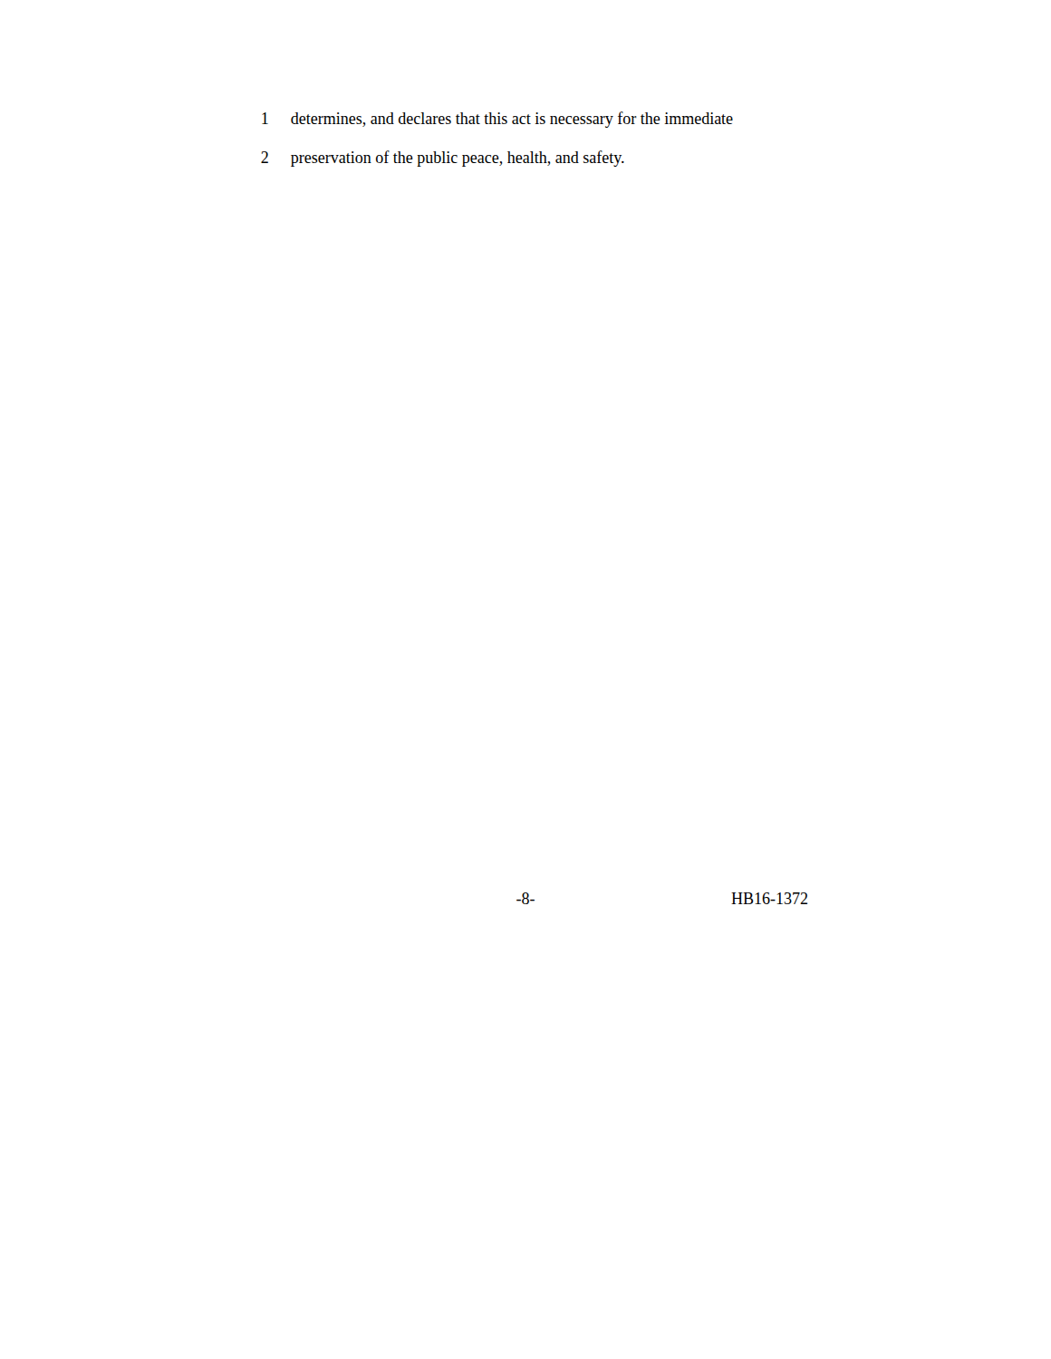determines, and declares that this act is necessary for the immediate
preservation of the public peace, health, and safety.
-8- HB16-1372